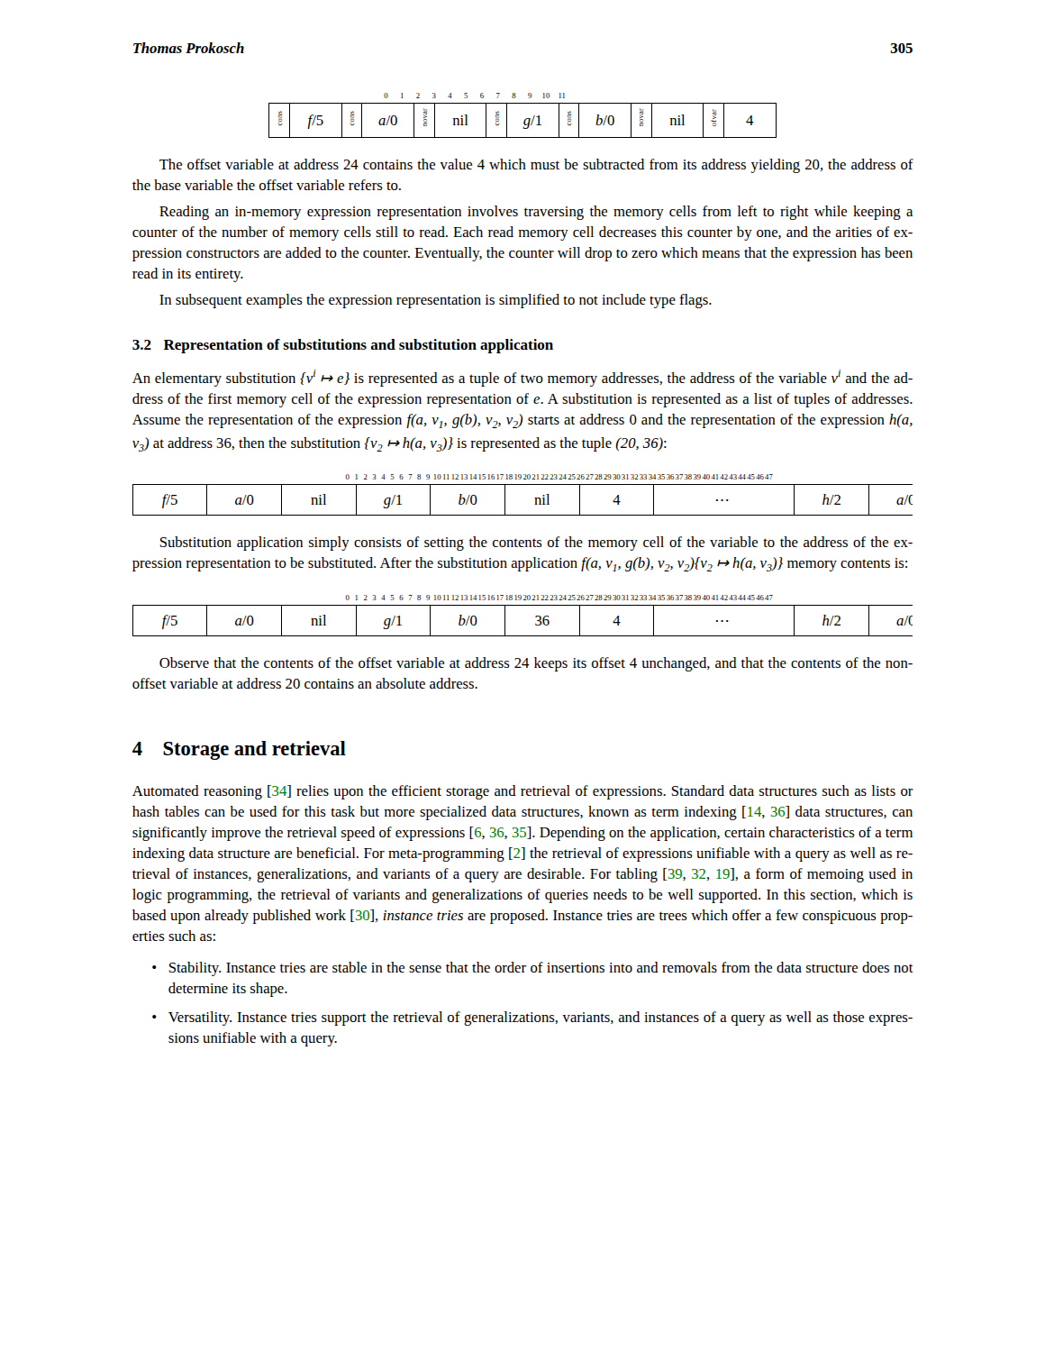Thomas Prokosch 305
01234567891011
| cons | f /5 | cons | a /0 | novar | nil | cons | g /1 | cons | b /0 | novar | nil | ofvar | 4 |
The offset variable at address 24 contains the value 4 which must be subtracted from its address yielding 20, the address of the base variable the offset variable refers to.
Reading an in-memory expression representation involves traversing the memory cells from left to right while keeping a counter of the number of memory cells still to read. Each read memory cell decreases this counter by one, and the arities of expression constructors are added to the counter. Eventually, the counter will drop to zero which means that the expression has been read in its entirety.
In subsequent examples the expression representation is simplified to not include type flags.
3.2 Representation of substitutions and substitution application
An elementary substitution {vi ↦ e} is represented as a tuple of two memory addresses, the address of the variable vi and the address of the first memory cell of the expression representation of e. A substitution is represented as a list of tuples of addresses. Assume the representation of the expression f(a, v1, g(b), v2, v2) starts at address 0 and the representation of the expression h(a, v3) at address 36, then the substitution {v2 ↦ h(a, v3)} is represented as the tuple (20, 36):
01234567891011121314151617181920212223242526272829303132333435363738394041424344454647
| f /5 | a /0 | nil | g /1 | b /0 | nil | 4 | ⋯ | h /2 | a /0 | nil |
Substitution application simply consists of setting the contents of the memory cell of the variable to the address of the expression representation to be substituted. After the substitution application f(a, v1, g(b), v2, v2){v2 ↦ h(a, v3)} memory contents is:
01234567891011121314151617181920212223242526272829303132333435363738394041424344454647
| f /5 | a /0 | nil | g /1 | b /0 | 36 | 4 | ⋯ | h /2 | a /0 | nil |
Observe that the contents of the offset variable at address 24 keeps its offset 4 unchanged, and that the contents of the non-offset variable at address 20 contains an absolute address.
4 Storage and retrieval
Automated reasoning [34] relies upon the efficient storage and retrieval of expressions. Standard data structures such as lists or hash tables can be used for this task but more specialized data structures, known as term indexing [14, 36] data structures, can significantly improve the retrieval speed of expressions [6, 36, 35]. Depending on the application, certain characteristics of a term indexing data structure are beneficial. For meta-programming [2] the retrieval of expressions unifiable with a query as well as retrieval of instances, generalizations, and variants of a query are desirable. For tabling [39, 32, 19], a form of memoing used in logic programming, the retrieval of variants and generalizations of queries needs to be well supported. In this section, which is based upon already published work [30], instance tries are proposed. Instance tries are trees which offer a few conspicuous properties such as:
Stability. Instance tries are stable in the sense that the order of insertions into and removals from the data structure does not determine its shape.
Versatility. Instance tries support the retrieval of generalizations, variants, and instances of a query as well as those expressions unifiable with a query.